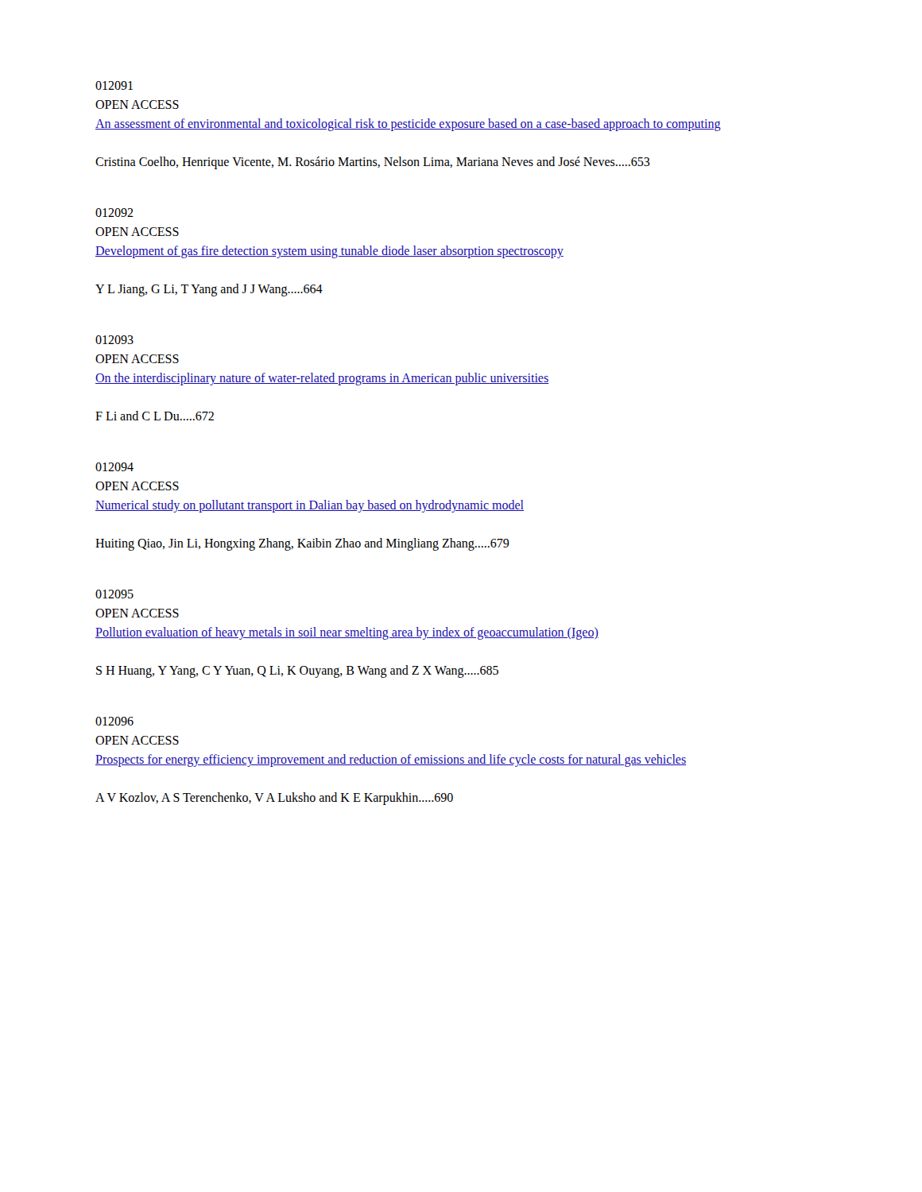012091
OPEN ACCESS
An assessment of environmental and toxicological risk to pesticide exposure based on a case-based approach to computing
Cristina Coelho, Henrique Vicente, M. Rosário Martins, Nelson Lima, Mariana Neves and José Neves.....653
012092
OPEN ACCESS
Development of gas fire detection system using tunable diode laser absorption spectroscopy
Y L Jiang, G Li, T Yang and J J Wang.....664
012093
OPEN ACCESS
On the interdisciplinary nature of water-related programs in American public universities
F Li and C L Du.....672
012094
OPEN ACCESS
Numerical study on pollutant transport in Dalian bay based on hydrodynamic model
Huiting Qiao, Jin Li, Hongxing Zhang, Kaibin Zhao and Mingliang Zhang.....679
012095
OPEN ACCESS
Pollution evaluation of heavy metals in soil near smelting area by index of geoaccumulation (Igeo)
S H Huang, Y Yang, C Y Yuan, Q Li, K Ouyang, B Wang and Z X Wang.....685
012096
OPEN ACCESS
Prospects for energy efficiency improvement and reduction of emissions and life cycle costs for natural gas vehicles
A V Kozlov, A S Terenchenko, V A Luksho and K E Karpukhin.....690